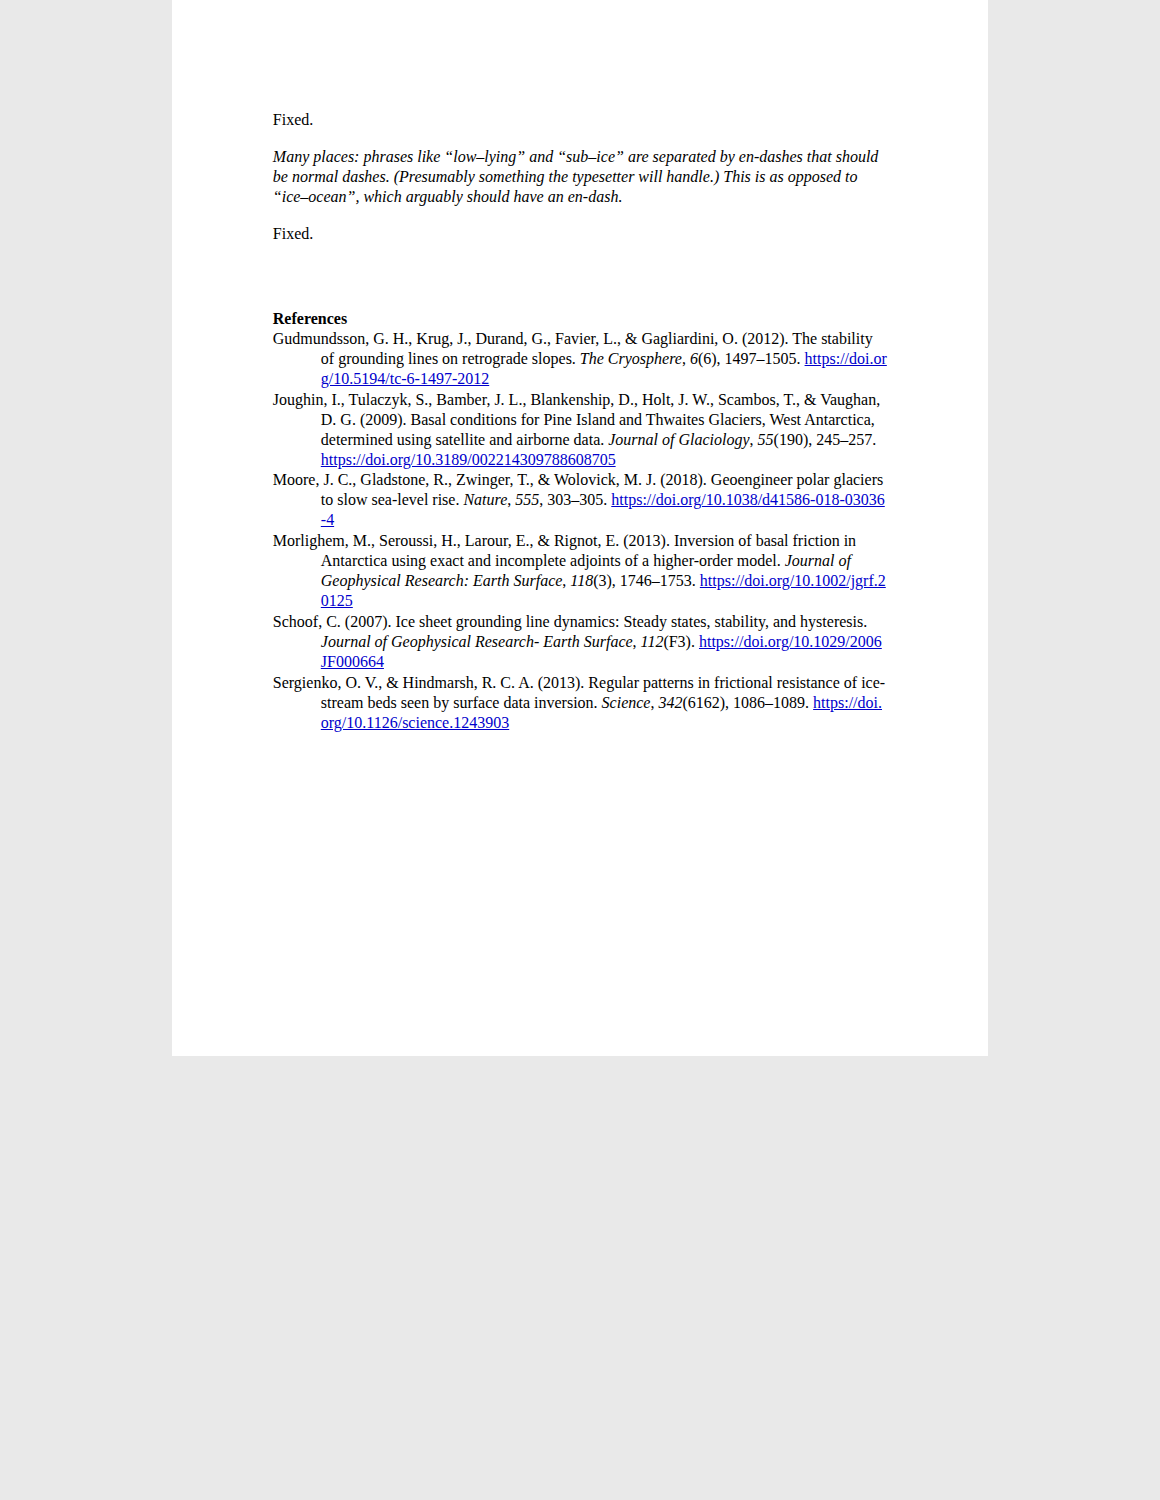Fixed.
Many places: phrases like “low–lying” and “sub–ice” are separated by en-dashes that should be normal dashes. (Presumably something the typesetter will handle.) This is as opposed to “ice–ocean”, which arguably should have an en-dash.
Fixed.
References
Gudmundsson, G. H., Krug, J., Durand, G., Favier, L., & Gagliardini, O. (2012). The stability of grounding lines on retrograde slopes. The Cryosphere, 6(6), 1497–1505. https://doi.org/10.5194/tc-6-1497-2012
Joughin, I., Tulaczyk, S., Bamber, J. L., Blankenship, D., Holt, J. W., Scambos, T., & Vaughan, D. G. (2009). Basal conditions for Pine Island and Thwaites Glaciers, West Antarctica, determined using satellite and airborne data. Journal of Glaciology, 55(190), 245–257. https://doi.org/10.3189/002214309788608705
Moore, J. C., Gladstone, R., Zwinger, T., & Wolovick, M. J. (2018). Geoengineer polar glaciers to slow sea-level rise. Nature, 555, 303–305. https://doi.org/10.1038/d41586-018-03036-4
Morlighem, M., Seroussi, H., Larour, E., & Rignot, E. (2013). Inversion of basal friction in Antarctica using exact and incomplete adjoints of a higher-order model. Journal of Geophysical Research: Earth Surface, 118(3), 1746–1753. https://doi.org/10.1002/jgrf.20125
Schoof, C. (2007). Ice sheet grounding line dynamics: Steady states, stability, and hysteresis. Journal of Geophysical Research- Earth Surface, 112(F3). https://doi.org/10.1029/2006JF000664
Sergienko, O. V., & Hindmarsh, R. C. A. (2013). Regular patterns in frictional resistance of ice-stream beds seen by surface data inversion. Science, 342(6162), 1086–1089. https://doi.org/10.1126/science.1243903